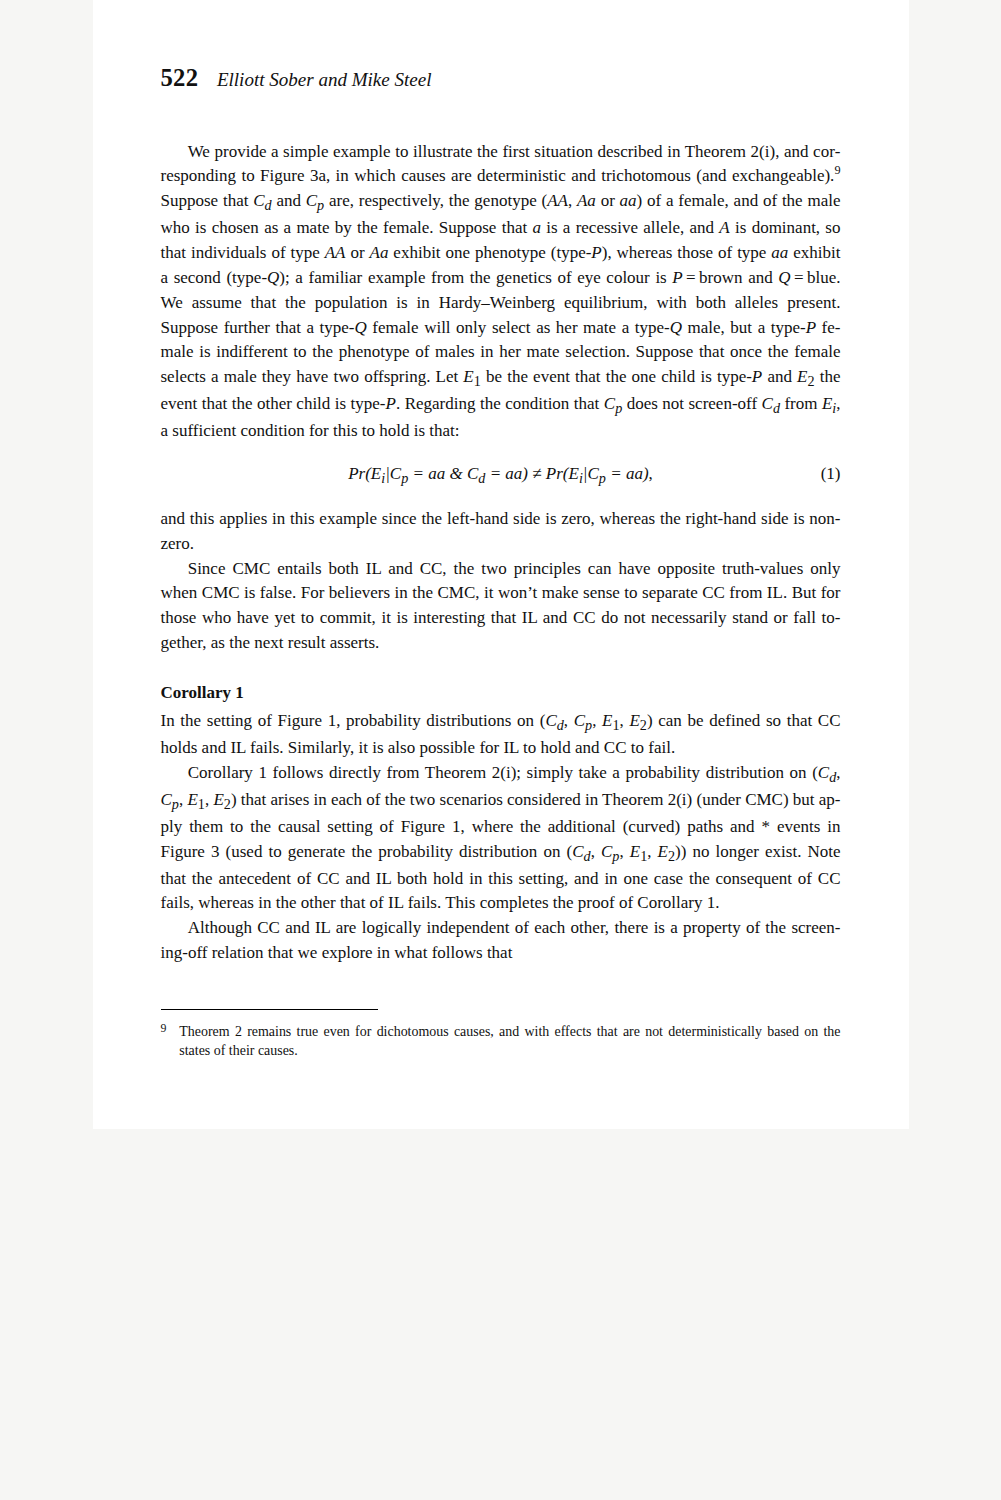522 Elliott Sober and Mike Steel
We provide a simple example to illustrate the first situation described in Theorem 2(i), and corresponding to Figure 3a, in which causes are deterministic and trichotomous (and exchangeable).9 Suppose that Cd and Cp are, respectively, the genotype (AA, Aa or aa) of a female, and of the male who is chosen as a mate by the female. Suppose that a is a recessive allele, and A is dominant, so that individuals of type AA or Aa exhibit one phenotype (type-P), whereas those of type aa exhibit a second (type-Q); a familiar example from the genetics of eye colour is P = brown and Q = blue. We assume that the population is in Hardy–Weinberg equilibrium, with both alleles present. Suppose further that a type-Q female will only select as her mate a type-Q male, but a type-P female is indifferent to the phenotype of males in her mate selection. Suppose that once the female selects a male they have two offspring. Let E1 be the event that the one child is type-P and E2 the event that the other child is type-P. Regarding the condition that Cp does not screen-off Cd from Ei, a sufficient condition for this to hold is that:
Pr(Ei|Cp = aa & Cd = aa) ≠ Pr(Ei|Cp = aa),(1)
and this applies in this example since the left-hand side is zero, whereas the right-hand side is non-zero.
Since CMC entails both IL and CC, the two principles can have opposite truth-values only when CMC is false. For believers in the CMC, it won’t make sense to separate CC from IL. But for those who have yet to commit, it is interesting that IL and CC do not necessarily stand or fall together, as the next result asserts.
Corollary 1
In the setting of Figure 1, probability distributions on (Cd, Cp, E1, E2) can be defined so that CC holds and IL fails. Similarly, it is also possible for IL to hold and CC to fail.
Corollary 1 follows directly from Theorem 2(i); simply take a probability distribution on (Cd, Cp, E1, E2) that arises in each of the two scenarios considered in Theorem 2(i) (under CMC) but apply them to the causal setting of Figure 1, where the additional (curved) paths and * events in Figure 3 (used to generate the probability distribution on (Cd, Cp, E1, E2)) no longer exist. Note that the antecedent of CC and IL both hold in this setting, and in one case the consequent of CC fails, whereas in the other that of IL fails. This completes the proof of Corollary 1.
Although CC and IL are logically independent of each other, there is a property of the screening-off relation that we explore in what follows that
9 Theorem 2 remains true even for dichotomous causes, and with effects that are not deterministically based on the states of their causes.